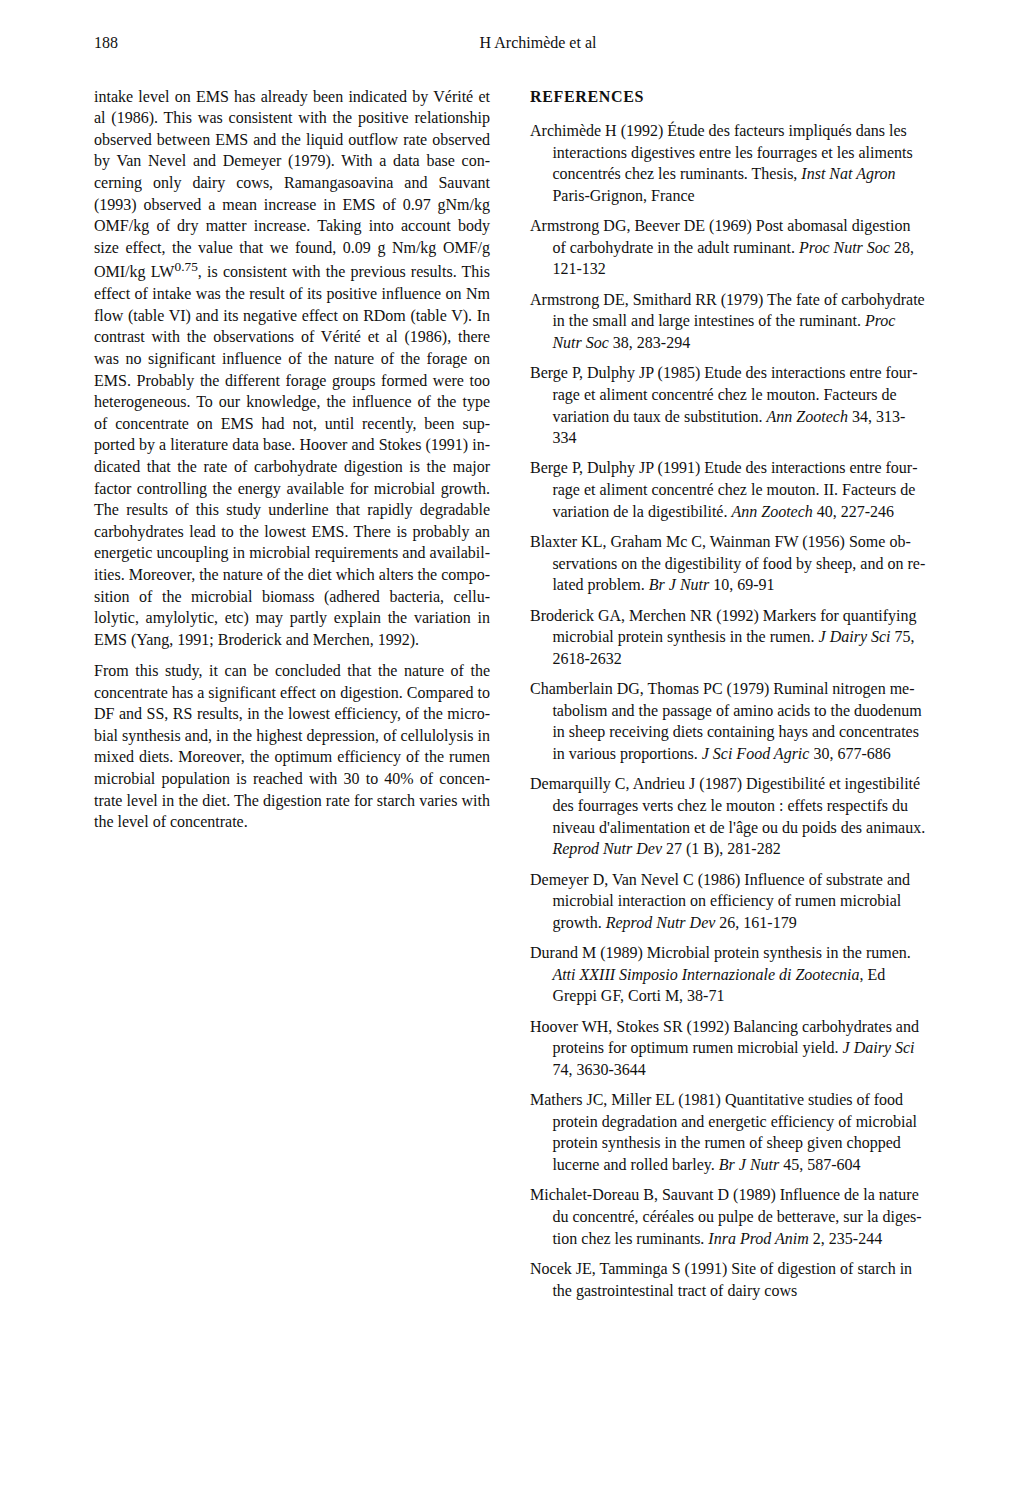188 H Archimède et al
intake level on EMS has already been indicated by Vérité et al (1986). This was consistent with the positive relationship observed between EMS and the liquid outflow rate observed by Van Nevel and Demeyer (1979). With a data base concerning only dairy cows, Ramangasoavina and Sauvant (1993) observed a mean increase in EMS of 0.97 gNm/kg OMF/kg of dry matter increase. Taking into account body size effect, the value that we found, 0.09 g Nm/kg OMF/g OMI/kg LW0.75, is consistent with the previous results. This effect of intake was the result of its positive influence on Nm flow (table VI) and its negative effect on RDom (table V). In contrast with the observations of Vérité et al (1986), there was no significant influence of the nature of the forage on EMS. Probably the different forage groups formed were too heterogeneous. To our knowledge, the influence of the type of concentrate on EMS had not, until recently, been supported by a literature data base. Hoover and Stokes (1991) indicated that the rate of carbohydrate digestion is the major factor controlling the energy available for microbial growth. The results of this study underline that rapidly degradable carbohydrates lead to the lowest EMS. There is probably an energetic uncoupling in microbial requirements and availabilities. Moreover, the nature of the diet which alters the composition of the microbial biomass (adhered bacteria, cellulolytic, amylolytic, etc) may partly explain the variation in EMS (Yang, 1991; Broderick and Merchen, 1992).
From this study, it can be concluded that the nature of the concentrate has a significant effect on digestion. Compared to DF and SS, RS results, in the lowest efficiency, of the microbial synthesis and, in the highest depression, of cellulolysis in mixed diets. Moreover, the optimum efficiency of the rumen microbial population is reached with 30 to 40% of concentrate level in the diet. The digestion rate for starch varies with the level of concentrate.
REFERENCES
Archimède H (1992) Étude des facteurs impliqués dans les interactions digestives entre les fourrages et les aliments concentrés chez les ruminants. Thesis, Inst Nat Agron Paris-Grignon, France
Armstrong DG, Beever DE (1969) Post abomasal digestion of carbohydrate in the adult ruminant. Proc Nutr Soc 28, 121-132
Armstrong DE, Smithard RR (1979) The fate of carbohydrate in the small and large intestines of the ruminant. Proc Nutr Soc 38, 283-294
Berge P, Dulphy JP (1985) Etude des interactions entre fourrage et aliment concentré chez le mouton. Facteurs de variation du taux de substitution. Ann Zootech 34, 313-334
Berge P, Dulphy JP (1991) Etude des interactions entre fourrage et aliment concentré chez le mouton. II. Facteurs de variation de la digestibilité. Ann Zootech 40, 227-246
Blaxter KL, Graham Mc C, Wainman FW (1956) Some observations on the digestibility of food by sheep, and on related problem. Br J Nutr 10, 69-91
Broderick GA, Merchen NR (1992) Markers for quantifying microbial protein synthesis in the rumen. J Dairy Sci 75, 2618-2632
Chamberlain DG, Thomas PC (1979) Ruminal nitrogen metabolism and the passage of amino acids to the duodenum in sheep receiving diets containing hays and concentrates in various proportions. J Sci Food Agric 30, 677-686
Demarquilly C, Andrieu J (1987) Digestibilité et ingestibilité des fourrages verts chez le mouton : effets respectifs du niveau d'alimentation et de l'âge ou du poids des animaux. Reprod Nutr Dev 27 (1 B), 281-282
Demeyer D, Van Nevel C (1986) Influence of substrate and microbial interaction on efficiency of rumen microbial growth. Reprod Nutr Dev 26, 161-179
Durand M (1989) Microbial protein synthesis in the rumen. Atti XXIII Simposio Internazionale di Zootecnia, Ed Greppi GF, Corti M, 38-71
Hoover WH, Stokes SR (1992) Balancing carbohydrates and proteins for optimum rumen microbial yield. J Dairy Sci 74, 3630-3644
Mathers JC, Miller EL (1981) Quantitative studies of food protein degradation and energetic efficiency of microbial protein synthesis in the rumen of sheep given chopped lucerne and rolled barley. Br J Nutr 45, 587-604
Michalet-Doreau B, Sauvant D (1989) Influence de la nature du concentré, céréales ou pulpe de betterave, sur la digestion chez les ruminants. Inra Prod Anim 2, 235-244
Nocek JE, Tamminga S (1991) Site of digestion of starch in the gastrointestinal tract of dairy cows